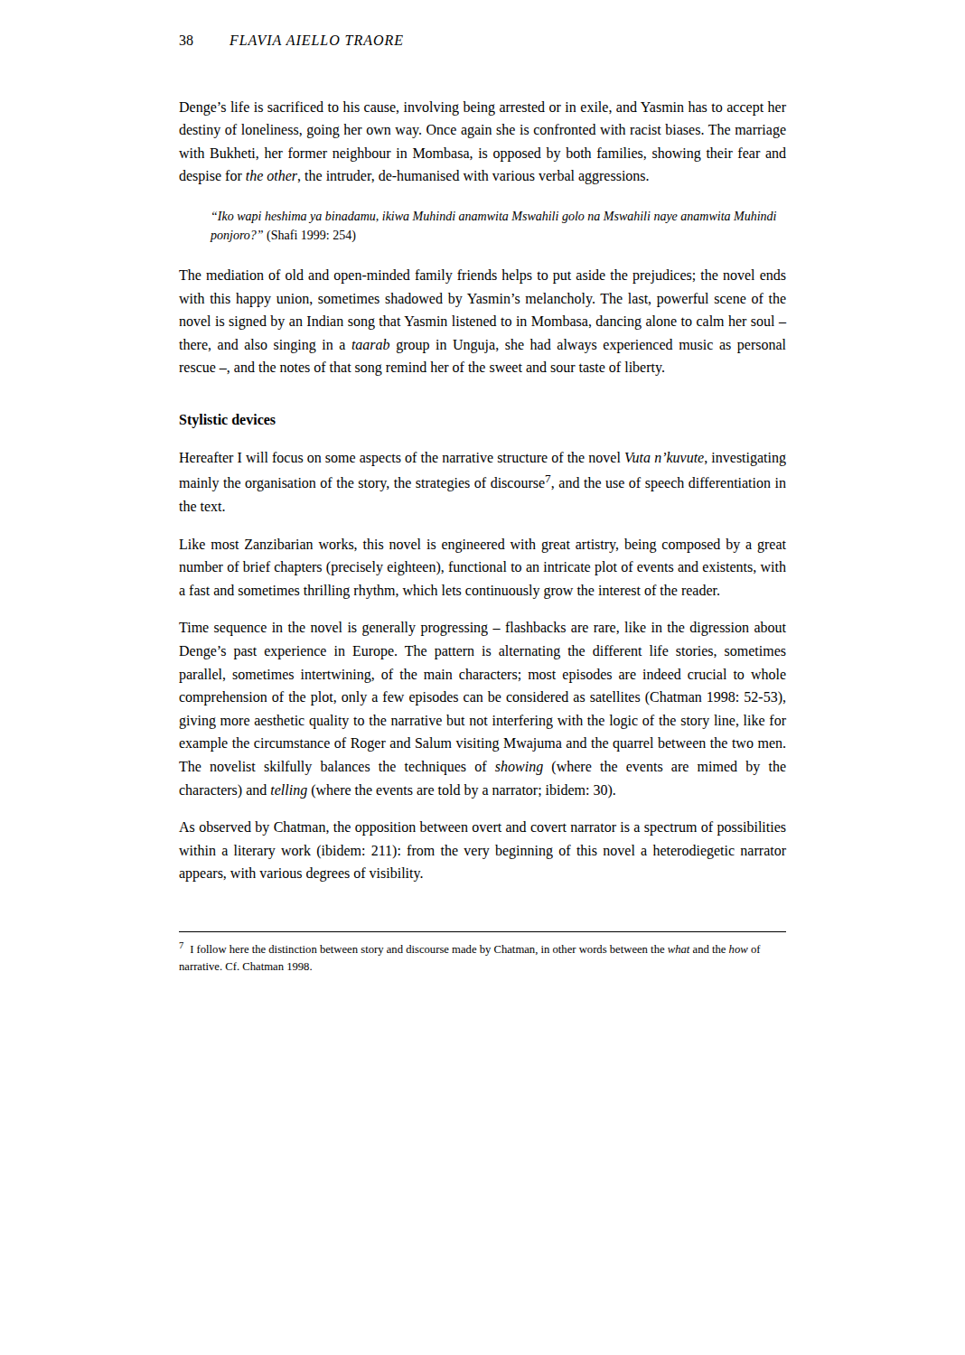38 FLAVIA AIELLO TRAORE
Denge’s life is sacrificed to his cause, involving being arrested or in exile, and Yasmin has to accept her destiny of loneliness, going her own way. Once again she is confronted with racist biases. The marriage with Bukheti, her former neighbour in Mombasa, is opposed by both families, showing their fear and despise for the other, the intruder, de-humanised with various verbal aggressions.
“Iko wapi heshima ya binadamu, ikiwa Muhindi anamwita Mswahili golo na Mswahili naye anamwita Muhindi ponjoro?” (Shafi 1999: 254)
The mediation of old and open-minded family friends helps to put aside the prejudices; the novel ends with this happy union, sometimes shadowed by Yasmin’s melancholy. The last, powerful scene of the novel is signed by an Indian song that Yasmin listened to in Mombasa, dancing alone to calm her soul – there, and also singing in a taarab group in Unguja, she had always experienced music as personal rescue –, and the notes of that song remind her of the sweet and sour taste of liberty.
Stylistic devices
Hereafter I will focus on some aspects of the narrative structure of the novel Vuta n’kuvute, investigating mainly the organisation of the story, the strategies of discourse7, and the use of speech differentiation in the text.
Like most Zanzibarian works, this novel is engineered with great artistry, being composed by a great number of brief chapters (precisely eighteen), functional to an intricate plot of events and existents, with a fast and sometimes thrilling rhythm, which lets continuously grow the interest of the reader.
Time sequence in the novel is generally progressing – flashbacks are rare, like in the digression about Denge’s past experience in Europe. The pattern is alternating the different life stories, sometimes parallel, sometimes intertwining, of the main characters; most episodes are indeed crucial to whole comprehension of the plot, only a few episodes can be considered as satellites (Chatman 1998: 52-53), giving more aesthetic quality to the narrative but not interfering with the logic of the story line, like for example the circumstance of Roger and Salum visiting Mwajuma and the quarrel between the two men. The novelist skilfully balances the techniques of showing (where the events are mimed by the characters) and telling (where the events are told by a narrator; ibidem: 30).
As observed by Chatman, the opposition between overt and covert narrator is a spectrum of possibilities within a literary work (ibidem: 211): from the very beginning of this novel a heterodiegetic narrator appears, with various degrees of visibility.
7 I follow here the distinction between story and discourse made by Chatman, in other words between the what and the how of narrative. Cf. Chatman 1998.